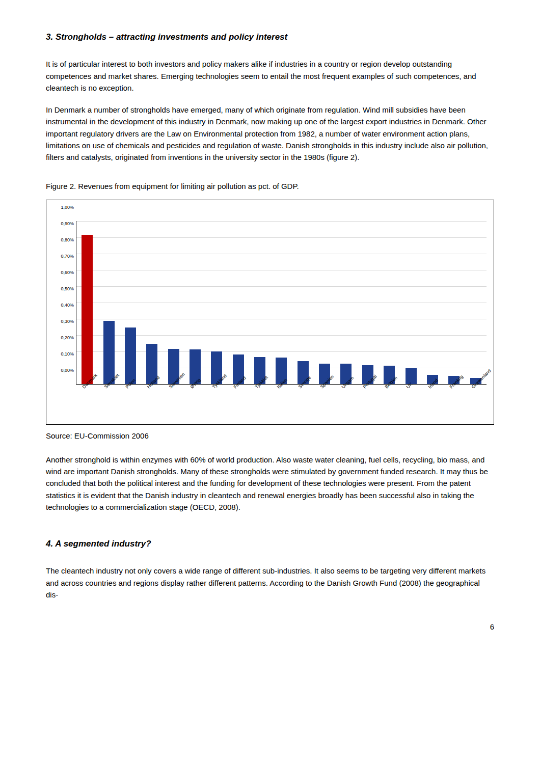3. Strongholds – attracting investments and policy interest
It is of particular interest to both investors and policy makers alike if industries in a country or region develop outstanding competences and market shares. Emerging technologies seem to entail the most frequent examples of such competences, and cleantech is no exception.
In Denmark a number of strongholds have emerged, many of which originate from regulation. Wind mill subsidies have been instrumental in the development of this industry in Denmark, now making up one of the largest export industries in Denmark. Other important regulatory drivers are the Law on Environmental protection from 1982, a number of water environment action plans, limitations on use of chemicals and pesticides and regulation of waste. Danish strongholds in this industry include also air pollution, filters and catalysts, originated from inventions in the university sector in the 1980s (figure 2).
Figure 2. Revenues from equipment for limiting air pollution as pct. of GDP.
| 1,00% 0,90% 0,80% 0,70% 0,60% 0,50% 0,40% 0,30% 0,20% 0,10% 0,00% | |
Danmark Slovakiet Polen Holland Slovenien Østrig Tyskland Finland Tjekkiet Italien Sverige Spanien Ungarn Portugal Belgien UK Irland Frankrig Grækenland
Source: EU-Commission 2006
Another stronghold is within enzymes with 60% of world production. Also waste water cleaning, fuel cells, recycling, bio mass, and wind are important Danish strongholds. Many of these strongholds were stimulated by government funded research. It may thus be concluded that both the political interest and the funding for development of these technologies were present. From the patent statistics it is evident that the Danish industry in cleantech and renewal energies broadly has been successful also in taking the technologies to a commercialization stage (OECD, 2008).
4. A segmented industry?
The cleantech industry not only covers a wide range of different sub-industries. It also seems to be targeting very different markets and across countries and regions display rather different patterns. According to the Danish Growth Fund (2008) the geographical dis-
6